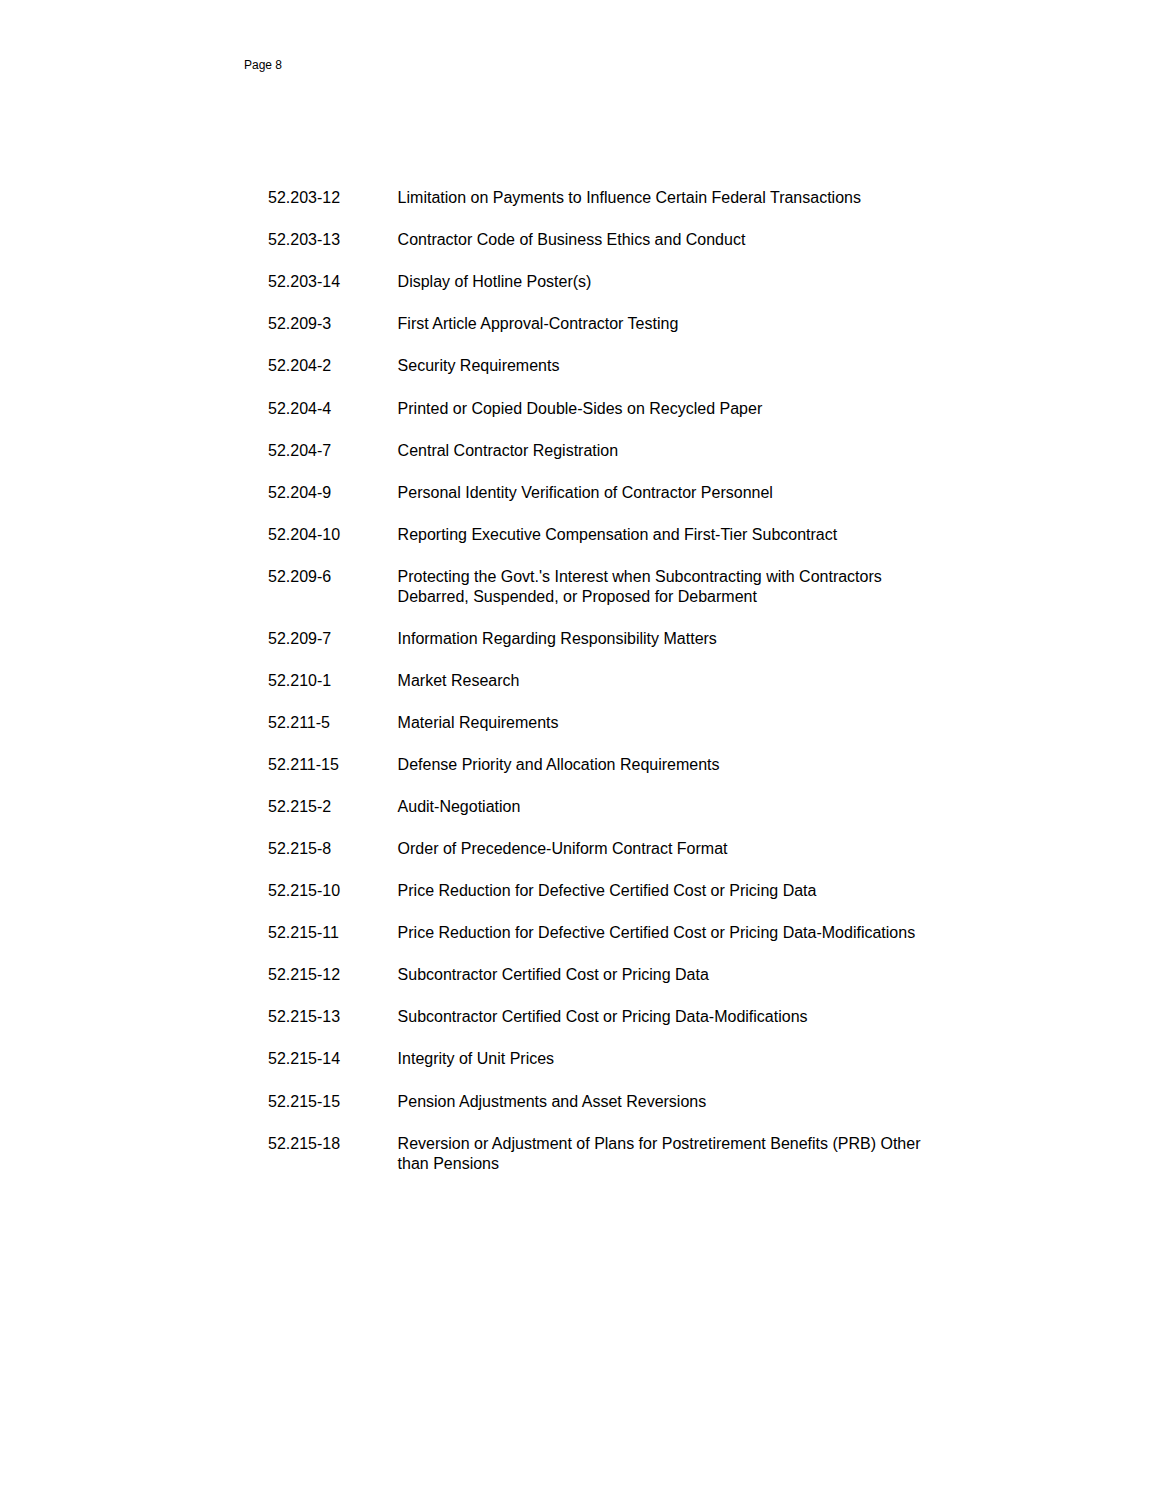Page 8
| 52.203-12 | Limitation on Payments to Influence Certain Federal Transactions |
| 52.203-13 | Contractor Code of Business Ethics and Conduct |
| 52.203-14 | Display of Hotline Poster(s) |
| 52.209-3 | First Article Approval-Contractor Testing |
| 52.204-2 | Security Requirements |
| 52.204-4 | Printed or Copied Double-Sides on Recycled Paper |
| 52.204-7 | Central Contractor Registration |
| 52.204-9 | Personal Identity Verification of Contractor Personnel |
| 52.204-10 | Reporting Executive Compensation and First-Tier Subcontract |
| 52.209-6 | Protecting the Govt.'s Interest when Subcontracting with Contractors Debarred, Suspended, or Proposed for Debarment |
| 52.209-7 | Information Regarding Responsibility Matters |
| 52.210-1 | Market Research |
| 52.211-5 | Material Requirements |
| 52.211-15 | Defense Priority and Allocation Requirements |
| 52.215-2 | Audit-Negotiation |
| 52.215-8 | Order of Precedence-Uniform Contract Format |
| 52.215-10 | Price Reduction for Defective Certified Cost or Pricing Data |
| 52.215-11 | Price Reduction for Defective Certified Cost or Pricing Data-Modifications |
| 52.215-12 | Subcontractor Certified Cost or Pricing Data |
| 52.215-13 | Subcontractor Certified Cost or Pricing Data-Modifications |
| 52.215-14 | Integrity of Unit Prices |
| 52.215-15 | Pension Adjustments and Asset Reversions |
| 52.215-18 | Reversion or Adjustment of Plans for Postretirement Benefits (PRB) Other than Pensions |